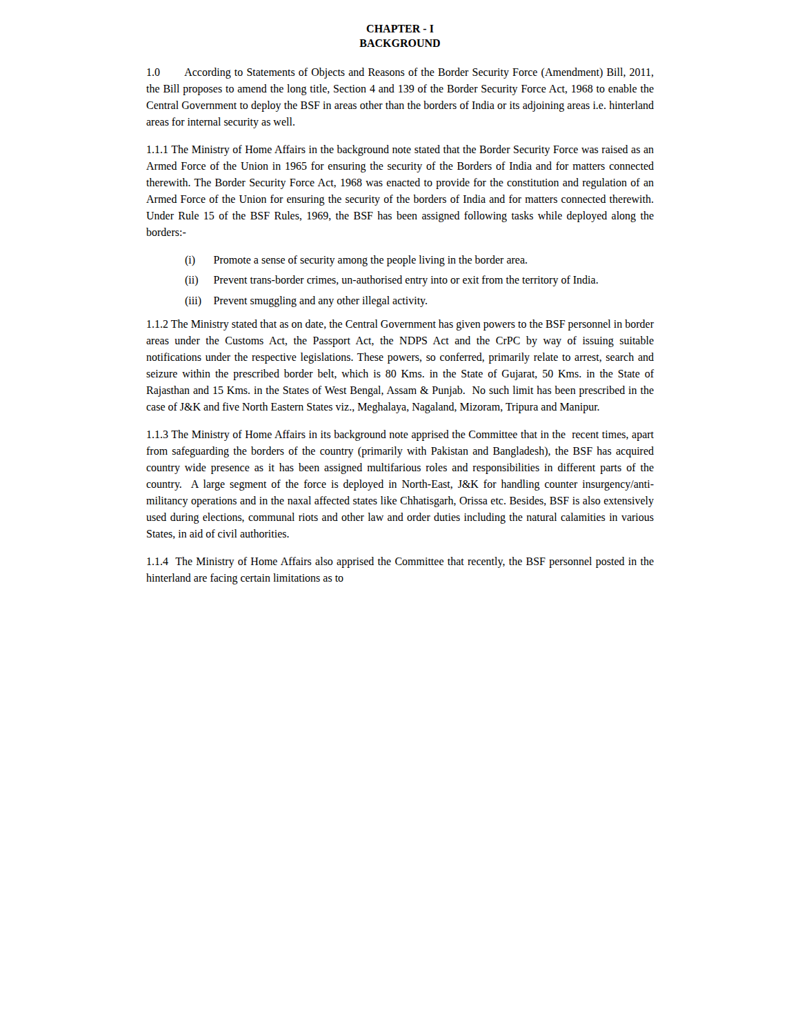CHAPTER - I BACKGROUND
1.0 According to Statements of Objects and Reasons of the Border Security Force (Amendment) Bill, 2011, the Bill proposes to amend the long title, Section 4 and 139 of the Border Security Force Act, 1968 to enable the Central Government to deploy the BSF in areas other than the borders of India or its adjoining areas i.e. hinterland areas for internal security as well.
1.1.1 The Ministry of Home Affairs in the background note stated that the Border Security Force was raised as an Armed Force of the Union in 1965 for ensuring the security of the Borders of India and for matters connected therewith. The Border Security Force Act, 1968 was enacted to provide for the constitution and regulation of an Armed Force of the Union for ensuring the security of the borders of India and for matters connected therewith. Under Rule 15 of the BSF Rules, 1969, the BSF has been assigned following tasks while deployed along the borders:-
(i) Promote a sense of security among the people living in the border area.
(ii) Prevent trans-border crimes, un-authorised entry into or exit from the territory of India.
(iii) Prevent smuggling and any other illegal activity.
1.1.2 The Ministry stated that as on date, the Central Government has given powers to the BSF personnel in border areas under the Customs Act, the Passport Act, the NDPS Act and the CrPC by way of issuing suitable notifications under the respective legislations. These powers, so conferred, primarily relate to arrest, search and seizure within the prescribed border belt, which is 80 Kms. in the State of Gujarat, 50 Kms. in the State of Rajasthan and 15 Kms. in the States of West Bengal, Assam & Punjab. No such limit has been prescribed in the case of J&K and five North Eastern States viz., Meghalaya, Nagaland, Mizoram, Tripura and Manipur.
1.1.3 The Ministry of Home Affairs in its background note apprised the Committee that in the recent times, apart from safeguarding the borders of the country (primarily with Pakistan and Bangladesh), the BSF has acquired country wide presence as it has been assigned multifarious roles and responsibilities in different parts of the country. A large segment of the force is deployed in North-East, J&K for handling counter insurgency/anti-militancy operations and in the naxal affected states like Chhatisgarh, Orissa etc. Besides, BSF is also extensively used during elections, communal riots and other law and order duties including the natural calamities in various States, in aid of civil authorities.
1.1.4 The Ministry of Home Affairs also apprised the Committee that recently, the BSF personnel posted in the hinterland are facing certain limitations as to